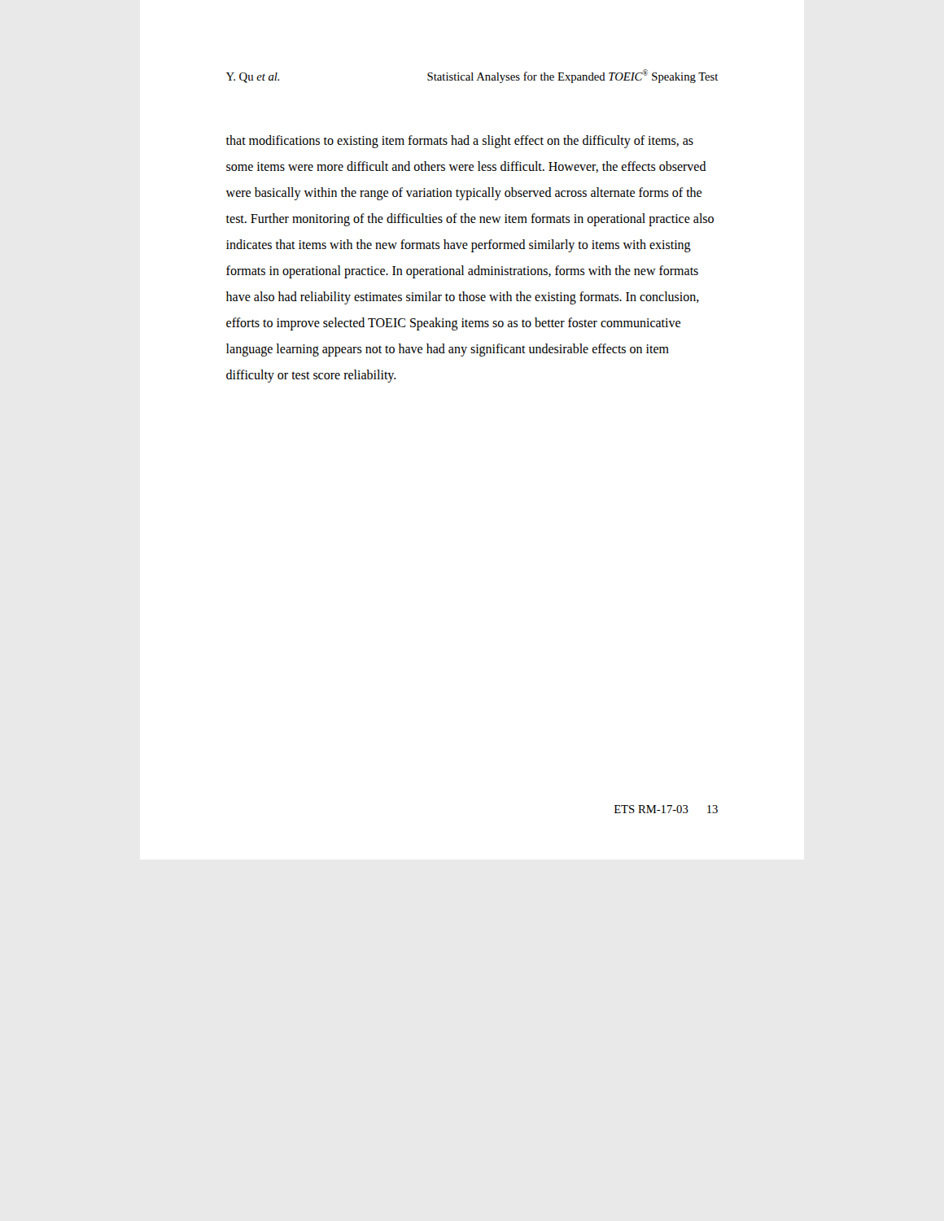Y. Qu et al.
Statistical Analyses for the Expanded TOEIC® Speaking Test
that modifications to existing item formats had a slight effect on the difficulty of items, as some items were more difficult and others were less difficult. However, the effects observed were basically within the range of variation typically observed across alternate forms of the test. Further monitoring of the difficulties of the new item formats in operational practice also indicates that items with the new formats have performed similarly to items with existing formats in operational practice. In operational administrations, forms with the new formats have also had reliability estimates similar to those with the existing formats. In conclusion, efforts to improve selected TOEIC Speaking items so as to better foster communicative language learning appears not to have had any significant undesirable effects on item difficulty or test score reliability.
ETS RM-17-03 13